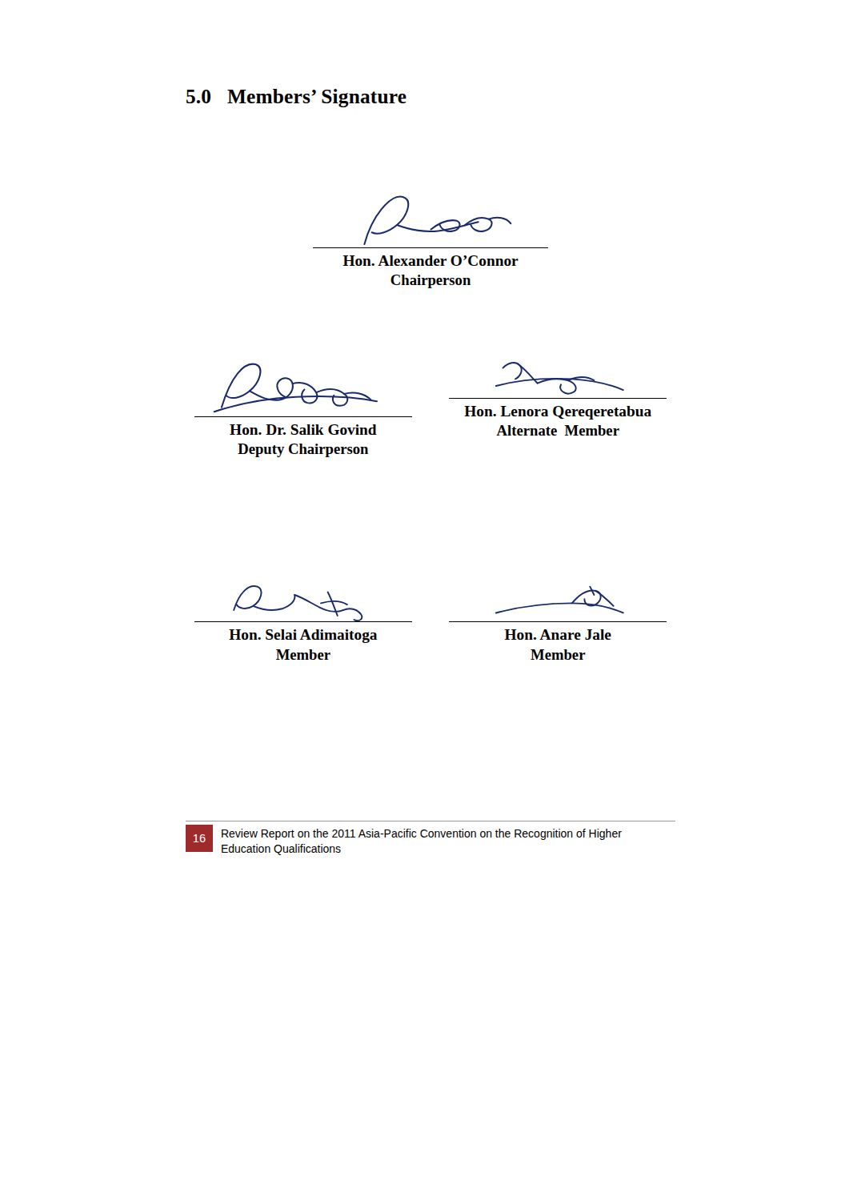5.0 Members’ Signature
Hon. Alexander O’Connor
Chairperson
Hon. Dr. Salik Govind
Deputy Chairperson
Hon. Lenora Qereqeretabua
Alternate Member
Hon. Selai Adimaitoga
Member
Hon. Anare Jale
Member
16
Review Report on the 2011 Asia-Pacific Convention on the Recognition of Higher
Education Qualifications